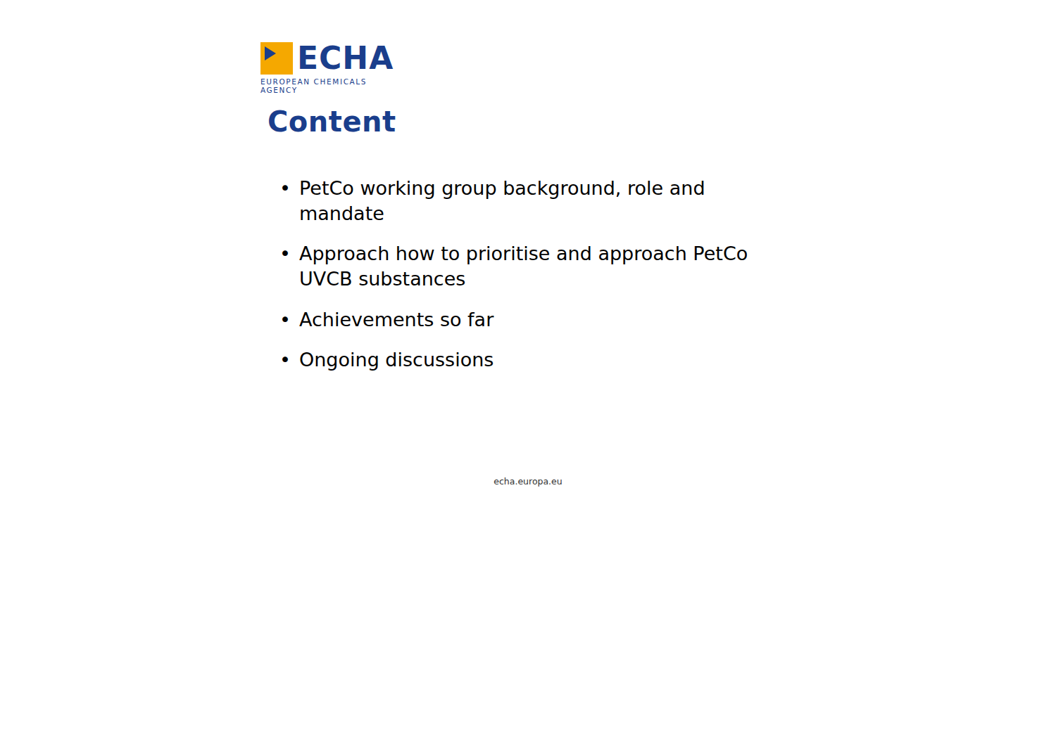ECHA
EUROPEAN CHEMICALS AGENCY
Content
PetCo working group background, role and mandate
Approach how to prioritise and approach PetCo UVCB substances
Achievements so far
Ongoing discussions
echa.europa.eu